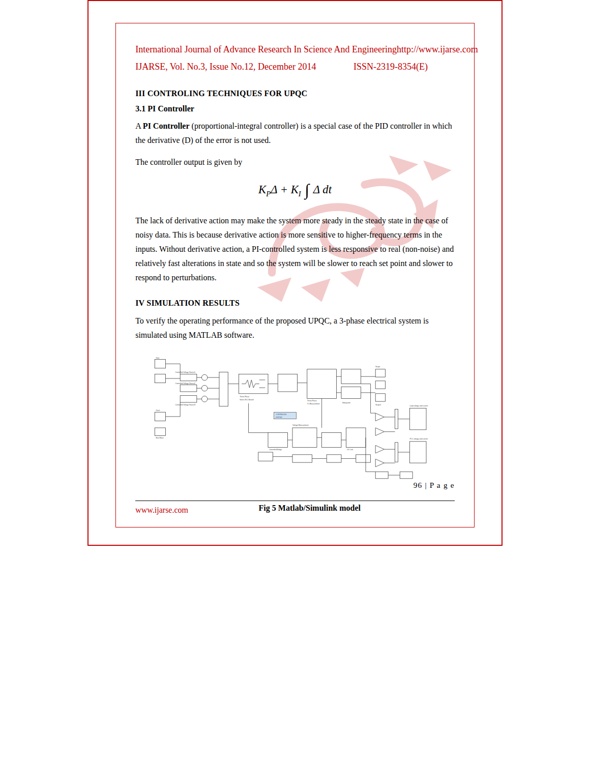International Journal of Advance Research In Science And Engineering http://www.ijarse.com
IJARSE, Vol. No.3, Issue No.12, December 2014 ISSN-2319-8354(E)
III CONTROLING TECHNIQUES FOR UPQC
3.1 PI Controller
A PI Controller (proportional-integral controller) is a special case of the PID controller in which the derivative (D) of the error is not used.
The controller output is given by
KPΔ + KI ∫ Δ dt
The lack of derivative action may make the system more steady in the steady state in the case of noisy data. This is because derivative action is more sensitive to higher-frequency terms in the inputs. Without derivative action, a PI-controlled system is less responsive to real (non-noise) and relatively fast alterations in state and so the system will be slower to reach set point and slower to respond to perturbations.
IV SIMULATION RESULTS
To verify the operating performance of the proposed UPQC, a 3-phase electrical system is simulated using MATLAB software.
Controlled Voltage Source1 Controlled Voltage Source2 Controlled Voltage Source3 Three-Phase Series RLC Branch Three-Phase V-I Measurement Subsystem Voltage Measurement Controlled Bridge DC Link Load voltage and current PCC voltage and current Time Clock Sine Wave Scope Scope1 CONTINUOUS powergui
Fig 5 Matlab/Simulink model
96 | P a g e
www.ijarse.com